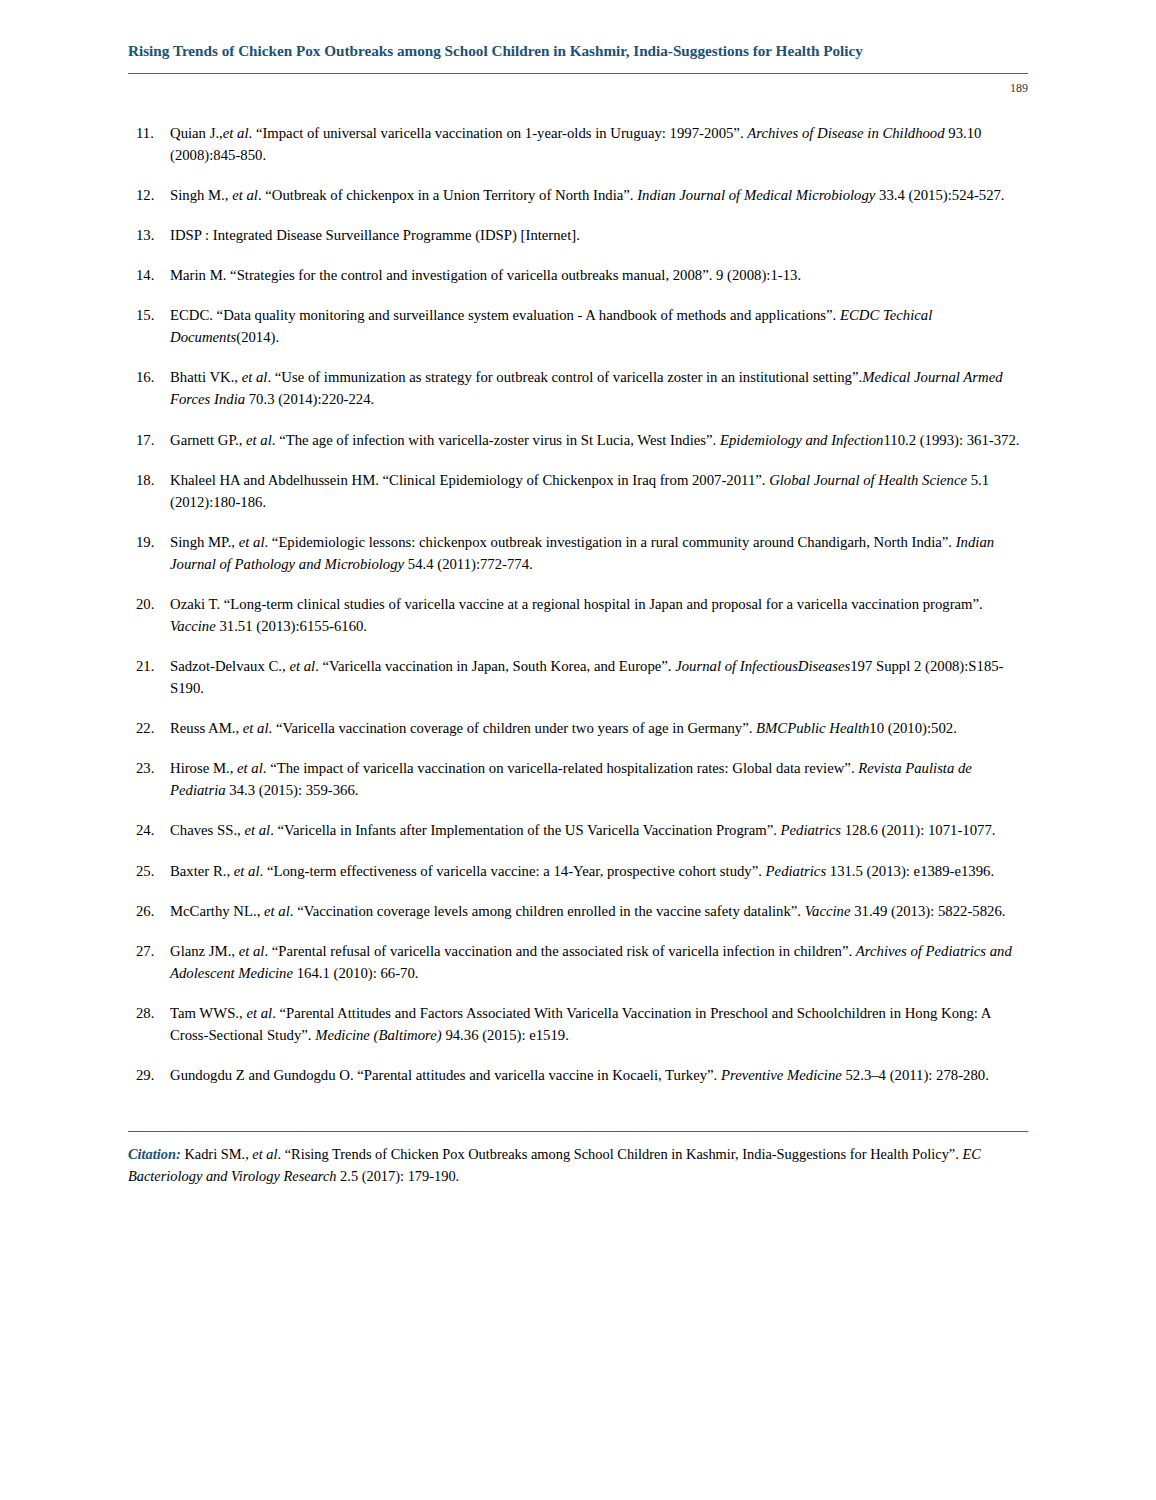Rising Trends of Chicken Pox Outbreaks among School Children in Kashmir, India-Suggestions for Health Policy
189
Quian J.,et al. “Impact of universal varicella vaccination on 1-year-olds in Uruguay: 1997-2005”. Archives of Disease in Childhood 93.10 (2008):845-850.
Singh M., et al. “Outbreak of chickenpox in a Union Territory of North India”. Indian Journal of Medical Microbiology 33.4 (2015):524-527.
IDSP : Integrated Disease Surveillance Programme (IDSP) [Internet].
Marin M. “Strategies for the control and investigation of varicella outbreaks manual, 2008”. 9 (2008):1-13.
ECDC. “Data quality monitoring and surveillance system evaluation - A handbook of methods and applications”. ECDC Techical Documents(2014).
Bhatti VK., et al. “Use of immunization as strategy for outbreak control of varicella zoster in an institutional setting”.Medical Journal Armed Forces India 70.3 (2014):220-224.
Garnett GP., et al. “The age of infection with varicella-zoster virus in St Lucia, West Indies”. Epidemiology and Infection110.2 (1993): 361-372.
Khaleel HA and Abdelhussein HM. “Clinical Epidemiology of Chickenpox in Iraq from 2007-2011”. Global Journal of Health Science 5.1 (2012):180-186.
Singh MP., et al. “Epidemiologic lessons: chickenpox outbreak investigation in a rural community around Chandigarh, North India”. Indian Journal of Pathology and Microbiology 54.4 (2011):772-774.
Ozaki T. “Long-term clinical studies of varicella vaccine at a regional hospital in Japan and proposal for a varicella vaccination program”. Vaccine 31.51 (2013):6155-6160.
Sadzot-Delvaux C., et al. “Varicella vaccination in Japan, South Korea, and Europe”. Journal of InfectiousDiseases197 Suppl 2 (2008):S185-S190.
Reuss AM., et al. “Varicella vaccination coverage of children under two years of age in Germany”. BMCPublic Health10 (2010):502.
Hirose M., et al. “The impact of varicella vaccination on varicella-related hospitalization rates: Global data review”. Revista Paulista de Pediatria 34.3 (2015): 359-366.
Chaves SS., et al. “Varicella in Infants after Implementation of the US Varicella Vaccination Program”. Pediatrics 128.6 (2011): 1071-1077.
Baxter R., et al. “Long-term effectiveness of varicella vaccine: a 14-Year, prospective cohort study”. Pediatrics 131.5 (2013): e1389-e1396.
McCarthy NL., et al. “Vaccination coverage levels among children enrolled in the vaccine safety datalink”. Vaccine 31.49 (2013): 5822-5826.
Glanz JM., et al. “Parental refusal of varicella vaccination and the associated risk of varicella infection in children”. Archives of Pediatrics and Adolescent Medicine 164.1 (2010): 66-70.
Tam WWS., et al. “Parental Attitudes and Factors Associated With Varicella Vaccination in Preschool and Schoolchildren in Hong Kong: A Cross-Sectional Study”. Medicine (Baltimore) 94.36 (2015): e1519.
Gundogdu Z and Gundogdu O. “Parental attitudes and varicella vaccine in Kocaeli, Turkey”. Preventive Medicine 52.3–4 (2011): 278-280.
Citation: Kadri SM., et al. “Rising Trends of Chicken Pox Outbreaks among School Children in Kashmir, India-Suggestions for Health Policy”. EC Bacteriology and Virology Research 2.5 (2017): 179-190.